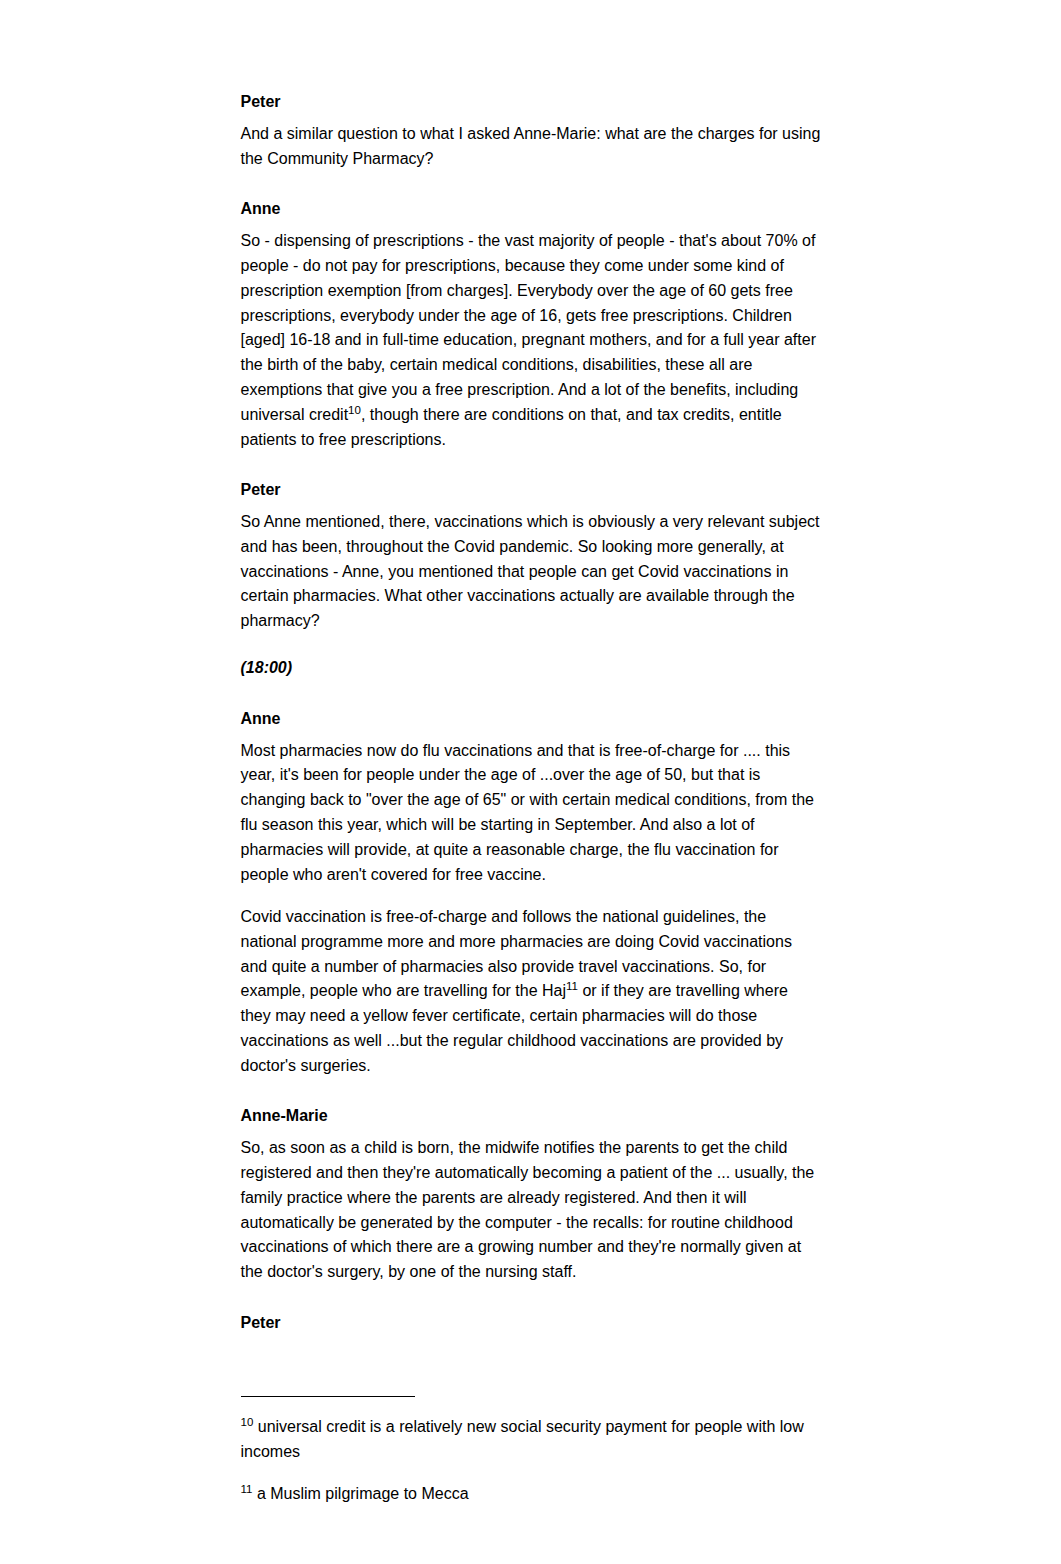Peter
And a similar question to what I asked Anne-Marie: what are the charges for using the Community Pharmacy?
Anne
So - dispensing of prescriptions - the vast majority of people - that's about 70% of people - do not pay for prescriptions, because they come under some kind of prescription exemption [from charges]. Everybody over the age of 60 gets free prescriptions, everybody under the age of 16, gets free prescriptions. Children [aged] 16-18 and in full-time education, pregnant mothers, and for a full year after the birth of the baby, certain medical conditions, disabilities, these all are exemptions that give you a free prescription. And a lot of the benefits, including universal credit10, though there are conditions on that, and tax credits, entitle patients to free prescriptions.
Peter
So Anne mentioned, there, vaccinations which is obviously a very relevant subject and has been, throughout the Covid pandemic. So looking more generally, at vaccinations - Anne, you mentioned that people can get Covid vaccinations in certain pharmacies. What other vaccinations actually are available through the pharmacy?
(18:00)
Anne
Most pharmacies now do flu vaccinations and that is free-of-charge for .... this year, it's been for people under the age of ...over the age of 50, but that is changing back to "over the age of 65" or with certain medical conditions, from the flu season this year, which will be starting in September. And also a lot of pharmacies will provide, at quite a reasonable charge, the flu vaccination for people who aren't covered for free vaccine.
Covid vaccination is free-of-charge and follows the national guidelines, the national programme more and more pharmacies are doing Covid vaccinations and quite a number of pharmacies also provide travel vaccinations. So, for example, people who are travelling for the Haj11 or if they are travelling where they may need a yellow fever certificate, certain pharmacies will do those vaccinations as well ...but the regular childhood vaccinations are provided by doctor's surgeries.
Anne-Marie
So, as soon as a child is born, the midwife notifies the parents to get the child registered and then they're automatically becoming a patient of the ... usually, the family practice where the parents are already registered. And then it will automatically be generated by the computer - the recalls: for routine childhood vaccinations of which there are a growing number and they're normally given at the doctor's surgery, by one of the nursing staff.
Peter
10 universal credit is a relatively new social security payment for people with low incomes
11 a Muslim pilgrimage to Mecca